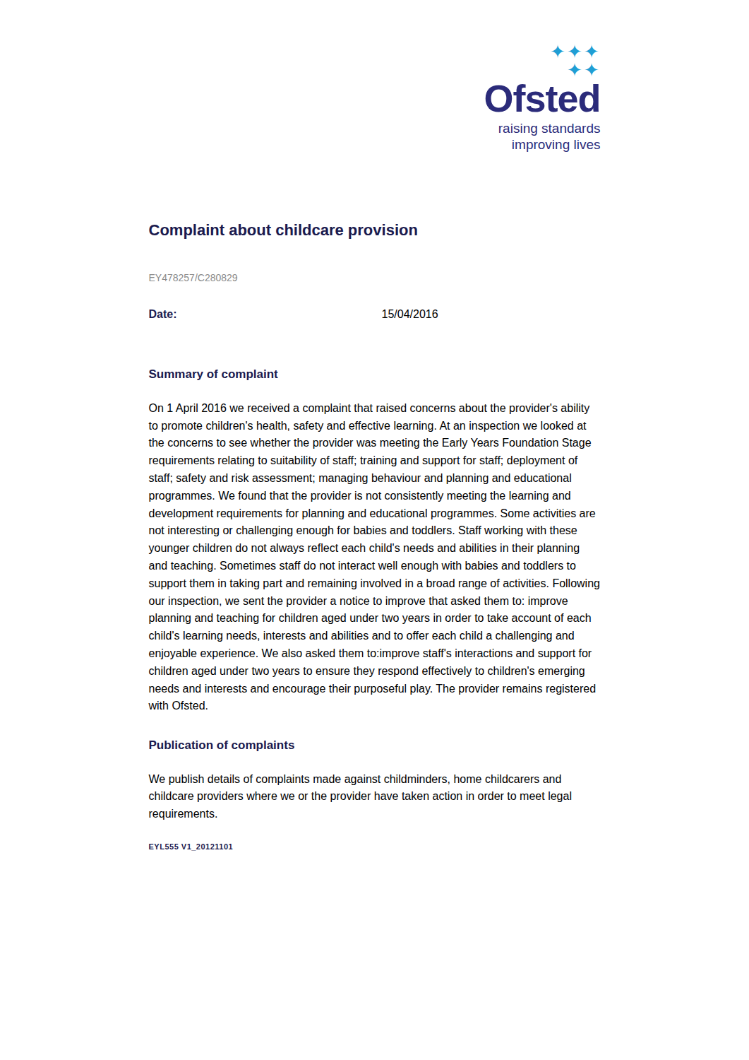✦✦✦
✦✦
Ofsted
raising standards
improving lives
Complaint about childcare provision
EY478257/C280829
Date:
15/04/2016
Summary of complaint
On 1 April 2016 we received a complaint that raised concerns about the provider's ability to promote children's health, safety and effective learning. At an inspection we looked at the concerns to see whether the provider was meeting the Early Years Foundation Stage requirements relating to suitability of staff; training and support for staff; deployment of staff; safety and risk assessment; managing behaviour and planning and educational programmes. We found that the provider is not consistently meeting the learning and development requirements for planning and educational programmes. Some activities are not interesting or challenging enough for babies and toddlers. Staff working with these younger children do not always reflect each child's needs and abilities in their planning and teaching. Sometimes staff do not interact well enough with babies and toddlers to support them in taking part and remaining involved in a broad range of activities. Following our inspection, we sent the provider a notice to improve that asked them to: improve planning and teaching for children aged under two years in order to take account of each child's learning needs, interests and abilities and to offer each child a challenging and enjoyable experience. We also asked them to:improve staff's interactions and support for children aged under two years to ensure they respond effectively to children's emerging needs and interests and encourage their purposeful play. The provider remains registered with Ofsted.
Publication of complaints
We publish details of complaints made against childminders, home childcarers and childcare providers where we or the provider have taken action in order to meet legal requirements.
EYL555 V1_20121101